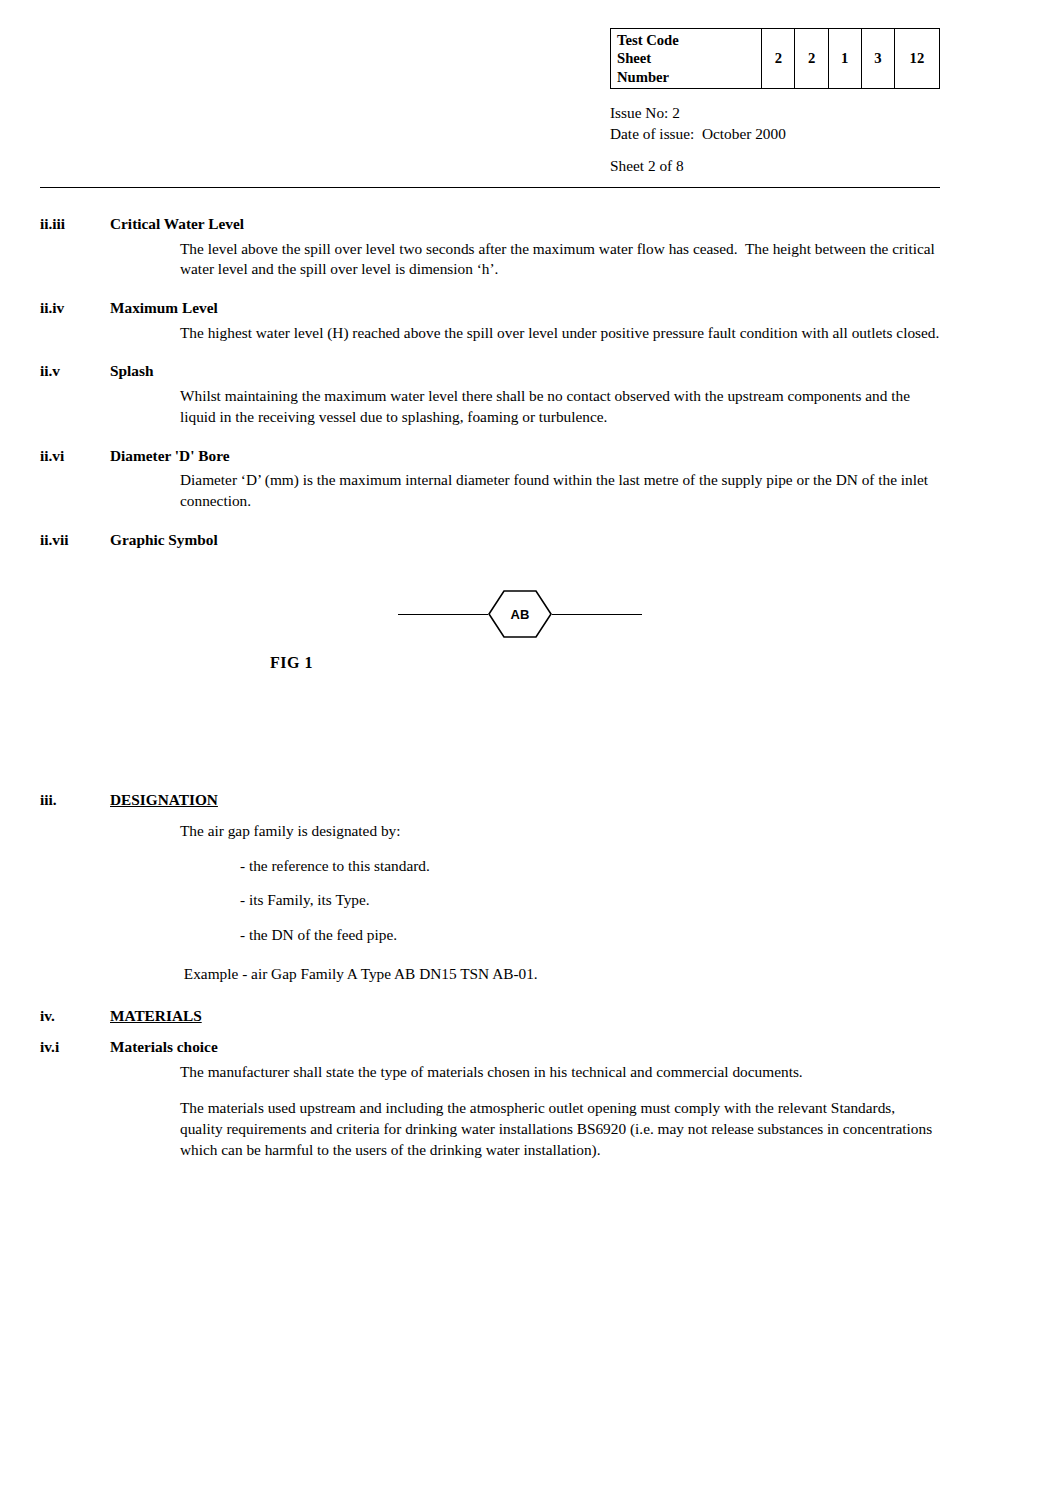| Test Code Sheet Number | 2 | 2 | 1 | 3 | 12 |
Issue No: 2
Date of issue: October 2000
Sheet 2 of 8
ii.iii
Critical Water Level
The level above the spill over level two seconds after the maximum water flow has ceased. The height between the critical water level and the spill over level is dimension ‘h’.
ii.iv
Maximum Level
The highest water level (H) reached above the spill over level under positive pressure fault condition with all outlets closed.
ii.v
Splash
Whilst maintaining the maximum water level there shall be no contact observed with the upstream components and the liquid in the receiving vessel due to splashing, foaming or turbulence.
ii.vi
Diameter 'D' Bore
Diameter ‘D’ (mm) is the maximum internal diameter found within the last metre of the supply pipe or the DN of the inlet connection.
ii.vii
Graphic Symbol
AB
FIG 1
iii.
DESIGNATION
The air gap family is designated by:
- the reference to this standard.
- its Family, its Type.
- the DN of the feed pipe.
Example - air Gap Family A Type AB DN15 TSN AB-01.
iv.
MATERIALS
iv.i
Materials choice
The manufacturer shall state the type of materials chosen in his technical and commercial documents.
The materials used upstream and including the atmospheric outlet opening must comply with the relevant Standards, quality requirements and criteria for drinking water installations BS6920 (i.e. may not release substances in concentrations which can be harmful to the users of the drinking water installation).